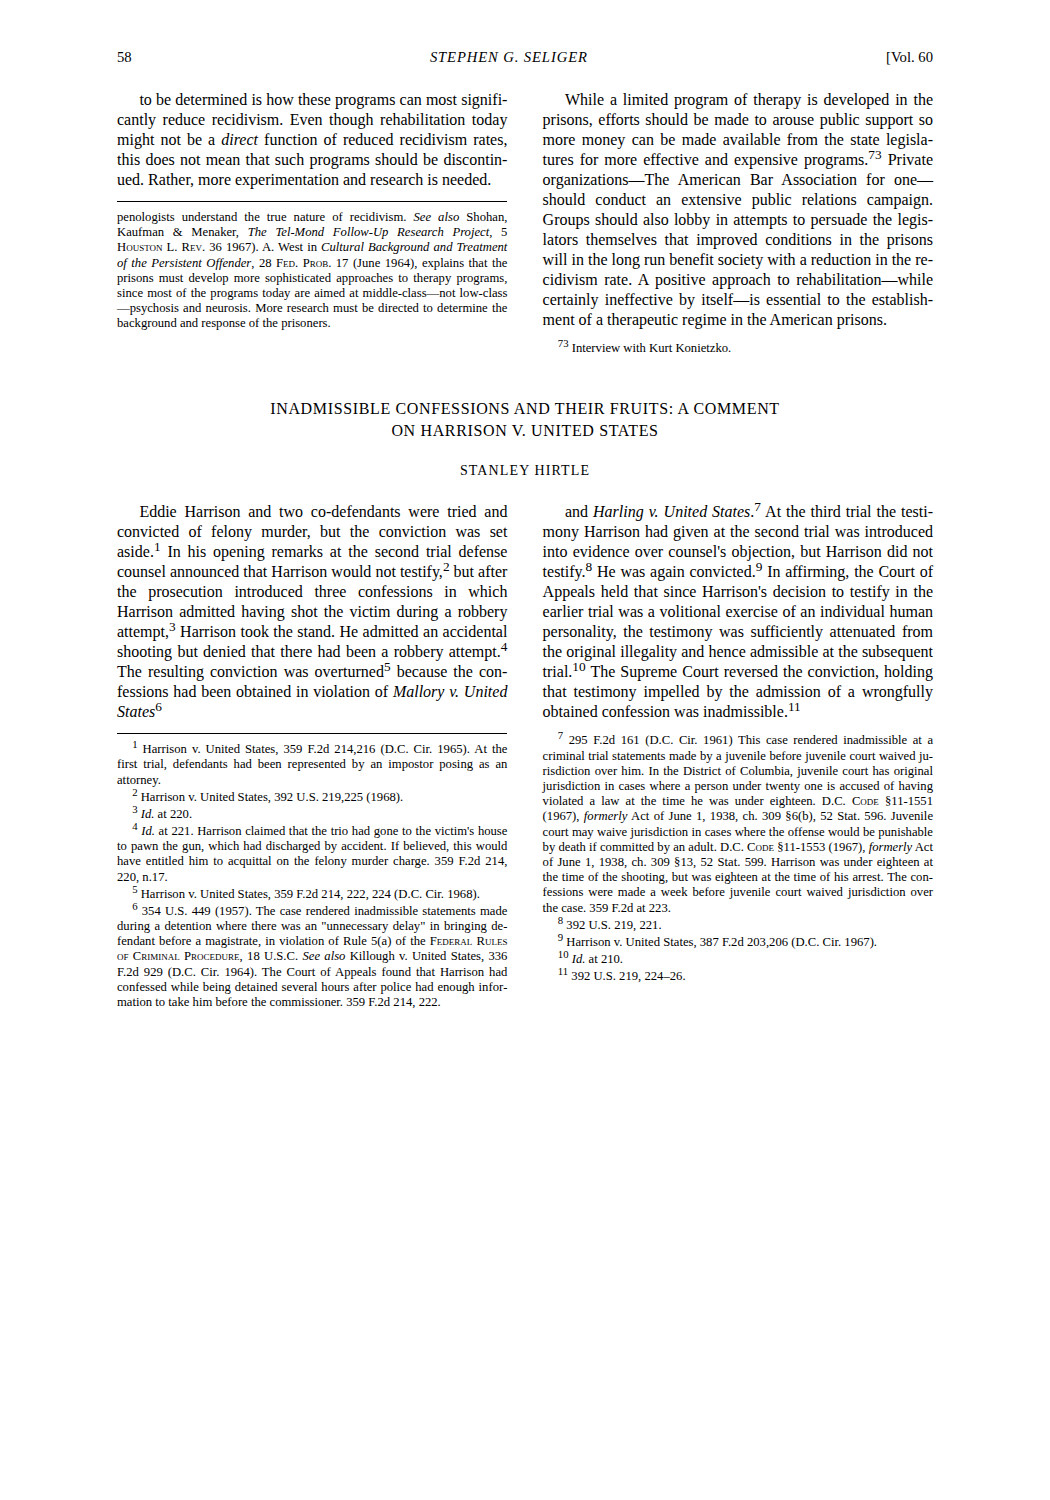58 Stephen G. Seliger [Vol. 60
to be determined is how these programs can most significantly reduce recidivism. Even though rehabilitation today might not be a direct function of reduced recidivism rates, this does not mean that such programs should be discontinued. Rather, more experimentation and research is needed.
penologists understand the true nature of recidivism. See also Shohan, Kaufman & Menaker, The Tel-Mond Follow-Up Research Project, 5 Houston L. Rev. 36 1967). A. West in Cultural Background and Treatment of the Persistent Offender, 28 Fed. Prob. 17 (June 1964), explains that the prisons must develop more sophisticated approaches to therapy programs, since most of the programs today are aimed at middle-class—not low-class—psychosis and neurosis. More research must be directed to determine the background and response of the prisoners.
While a limited program of therapy is developed in the prisons, efforts should be made to arouse public support so more money can be made available from the state legislatures for more effective and expensive programs.73 Private organizations—The American Bar Association for one—should conduct an extensive public relations campaign. Groups should also lobby in attempts to persuade the legislators themselves that improved conditions in the prisons will in the long run benefit society with a reduction in the recidivism rate. A positive approach to rehabilitation—while certainly ineffective by itself—is essential to the establishment of a therapeutic regime in the American prisons.
73 Interview with Kurt Konietzko.
Inadmissible Confessions and Their Fruits: A Comment
on Harrison v. United States
Stanley Hirtle
Eddie Harrison and two co-defendants were tried and convicted of felony murder, but the conviction was set aside.1 In his opening remarks at the second trial defense counsel announced that Harrison would not testify,2 but after the prosecution introduced three confessions in which Harrison admitted having shot the victim during a robbery attempt,3 Harrison took the stand. He admitted an accidental shooting but denied that there had been a robbery attempt.4 The resulting conviction was overturned5 because the confessions had been obtained in violation of Mallory v. United States6
1 Harrison v. United States, 359 F.2d 214,216 (D.C. Cir. 1965). At the first trial, defendants had been represented by an impostor posing as an attorney.
2 Harrison v. United States, 392 U.S. 219,225 (1968).
3 Id. at 220.
4 Id. at 221. Harrison claimed that the trio had gone to the victim's house to pawn the gun, which had discharged by accident. If believed, this would have entitled him to acquittal on the felony murder charge. 359 F.2d 214, 220, n.17.
5 Harrison v. United States, 359 F.2d 214, 222, 224 (D.C. Cir. 1968).
6 354 U.S. 449 (1957). The case rendered inadmissible statements made during a detention where there was an "unnecessary delay" in bringing defendant before a magistrate, in violation of Rule 5(a) of the Federal Rules of Criminal Procedure, 18 U.S.C. See also Killough v. United States, 336 F.2d 929 (D.C. Cir. 1964). The Court of Appeals found that Harrison had confessed while being detained several hours after police had enough information to take him before the commissioner. 359 F.2d 214, 222.
and Harling v. United States.7 At the third trial the testimony Harrison had given at the second trial was introduced into evidence over counsel's objection, but Harrison did not testify.8 He was again convicted.9 In affirming, the Court of Appeals held that since Harrison's decision to testify in the earlier trial was a volitional exercise of an individual human personality, the testimony was sufficiently attenuated from the original illegality and hence admissible at the subsequent trial.10 The Supreme Court reversed the conviction, holding that testimony impelled by the admission of a wrongfully obtained confession was inadmissible.11
7 295 F.2d 161 (D.C. Cir. 1961) This case rendered inadmissible at a criminal trial statements made by a juvenile before juvenile court waived jurisdiction over him. In the District of Columbia, juvenile court has original jurisdiction in cases where a person under twenty one is accused of having violated a law at the time he was under eighteen. D.C. Code §11-1551 (1967), formerly Act of June 1, 1938, ch. 309 §6(b), 52 Stat. 596. Juvenile court may waive jurisdiction in cases where the offense would be punishable by death if committed by an adult. D.C. Code §11-1553 (1967), formerly Act of June 1, 1938, ch. 309 §13, 52 Stat. 599. Harrison was under eighteen at the time of the shooting, but was eighteen at the time of his arrest. The confessions were made a week before juvenile court waived jurisdiction over the case. 359 F.2d at 223.
8 392 U.S. 219, 221.
9 Harrison v. United States, 387 F.2d 203,206 (D.C. Cir. 1967).
10 Id. at 210.
11 392 U.S. 219, 224–26.